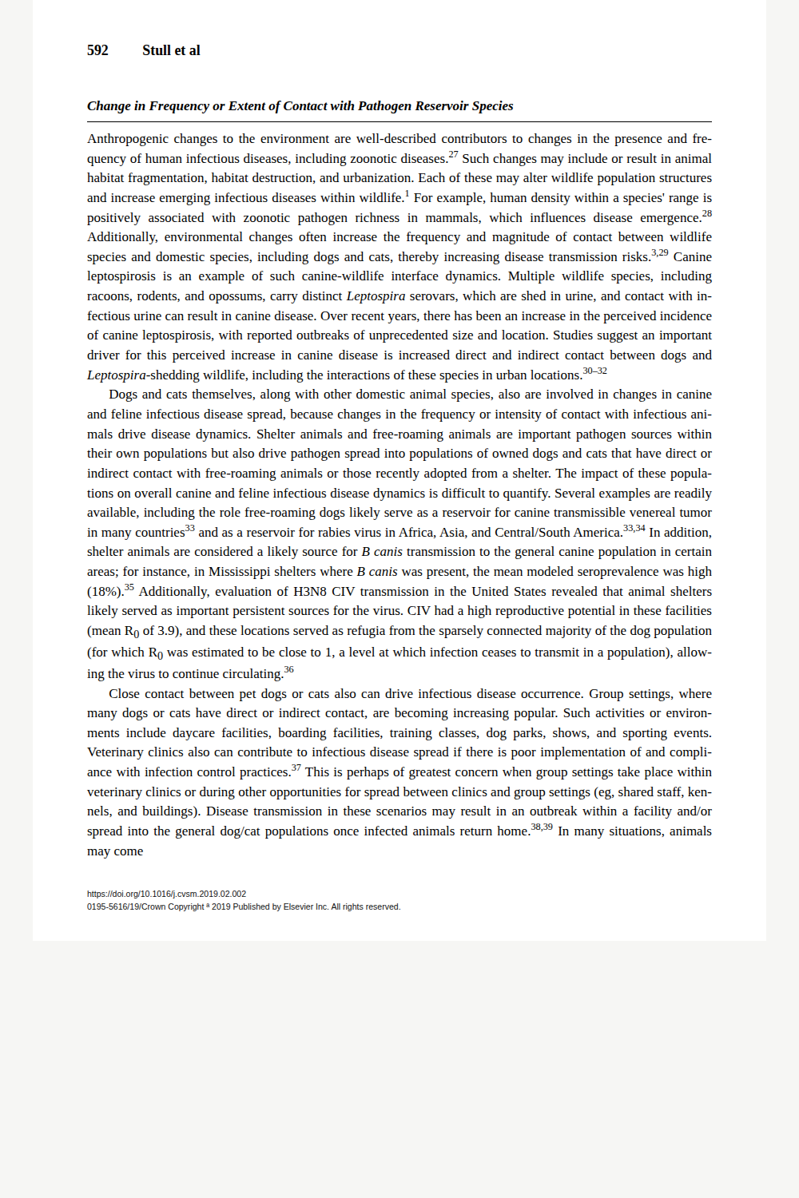592 Stull et al
Change in Frequency or Extent of Contact with Pathogen Reservoir Species
Anthropogenic changes to the environment are well-described contributors to changes in the presence and frequency of human infectious diseases, including zoonotic diseases.27 Such changes may include or result in animal habitat fragmentation, habitat destruction, and urbanization. Each of these may alter wildlife population structures and increase emerging infectious diseases within wildlife.1 For example, human density within a species' range is positively associated with zoonotic pathogen richness in mammals, which influences disease emergence.28 Additionally, environmental changes often increase the frequency and magnitude of contact between wildlife species and domestic species, including dogs and cats, thereby increasing disease transmission risks.3,29 Canine leptospirosis is an example of such canine-wildlife interface dynamics. Multiple wildlife species, including racoons, rodents, and opossums, carry distinct Leptospira serovars, which are shed in urine, and contact with infectious urine can result in canine disease. Over recent years, there has been an increase in the perceived incidence of canine leptospirosis, with reported outbreaks of unprecedented size and location. Studies suggest an important driver for this perceived increase in canine disease is increased direct and indirect contact between dogs and Leptospira-shedding wildlife, including the interactions of these species in urban locations.30–32
Dogs and cats themselves, along with other domestic animal species, also are involved in changes in canine and feline infectious disease spread, because changes in the frequency or intensity of contact with infectious animals drive disease dynamics. Shelter animals and free-roaming animals are important pathogen sources within their own populations but also drive pathogen spread into populations of owned dogs and cats that have direct or indirect contact with free-roaming animals or those recently adopted from a shelter. The impact of these populations on overall canine and feline infectious disease dynamics is difficult to quantify. Several examples are readily available, including the role free-roaming dogs likely serve as a reservoir for canine transmissible venereal tumor in many countries33 and as a reservoir for rabies virus in Africa, Asia, and Central/South America.33,34 In addition, shelter animals are considered a likely source for B canis transmission to the general canine population in certain areas; for instance, in Mississippi shelters where B canis was present, the mean modeled seroprevalence was high (18%).35 Additionally, evaluation of H3N8 CIV transmission in the United States revealed that animal shelters likely served as important persistent sources for the virus. CIV had a high reproductive potential in these facilities (mean R0 of 3.9), and these locations served as refugia from the sparsely connected majority of the dog population (for which R0 was estimated to be close to 1, a level at which infection ceases to transmit in a population), allowing the virus to continue circulating.36
Close contact between pet dogs or cats also can drive infectious disease occurrence. Group settings, where many dogs or cats have direct or indirect contact, are becoming increasing popular. Such activities or environments include daycare facilities, boarding facilities, training classes, dog parks, shows, and sporting events. Veterinary clinics also can contribute to infectious disease spread if there is poor implementation of and compliance with infection control practices.37 This is perhaps of greatest concern when group settings take place within veterinary clinics or during other opportunities for spread between clinics and group settings (eg, shared staff, kennels, and buildings). Disease transmission in these scenarios may result in an outbreak within a facility and/or spread into the general dog/cat populations once infected animals return home.38,39 In many situations, animals may come
https://doi.org/10.1016/j.cvsm.2019.02.002
0195-5616/19/Crown Copyright ª 2019 Published by Elsevier Inc. All rights reserved.